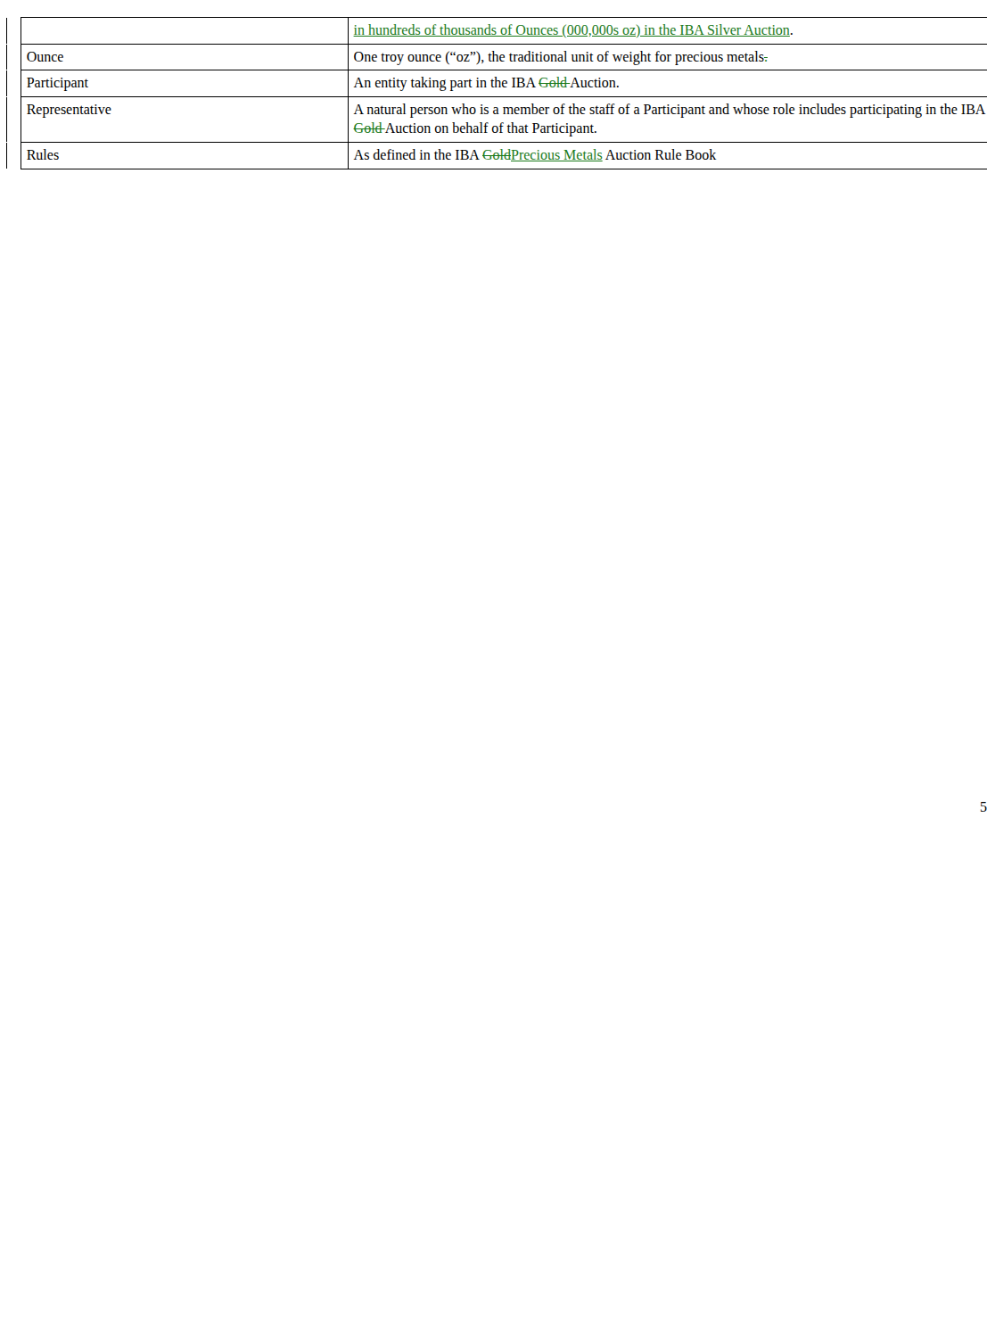| | in hundreds of thousands of Ounces (000,000s oz) in the IBA Silver Auction . |
| Ounce | One troy ounce (“oz”), the traditional unit of weight for precious metals . |
| Participant | An entity taking part in the IBA Gold Auction. |
| Representative | A natural person who is a member of the staff of a Participant and whose role includes participating in the IBA Gold Auction on behalf of that Participant. |
| Rules | As defined in the IBA Gold Precious Metals Auction Rule Book |
5